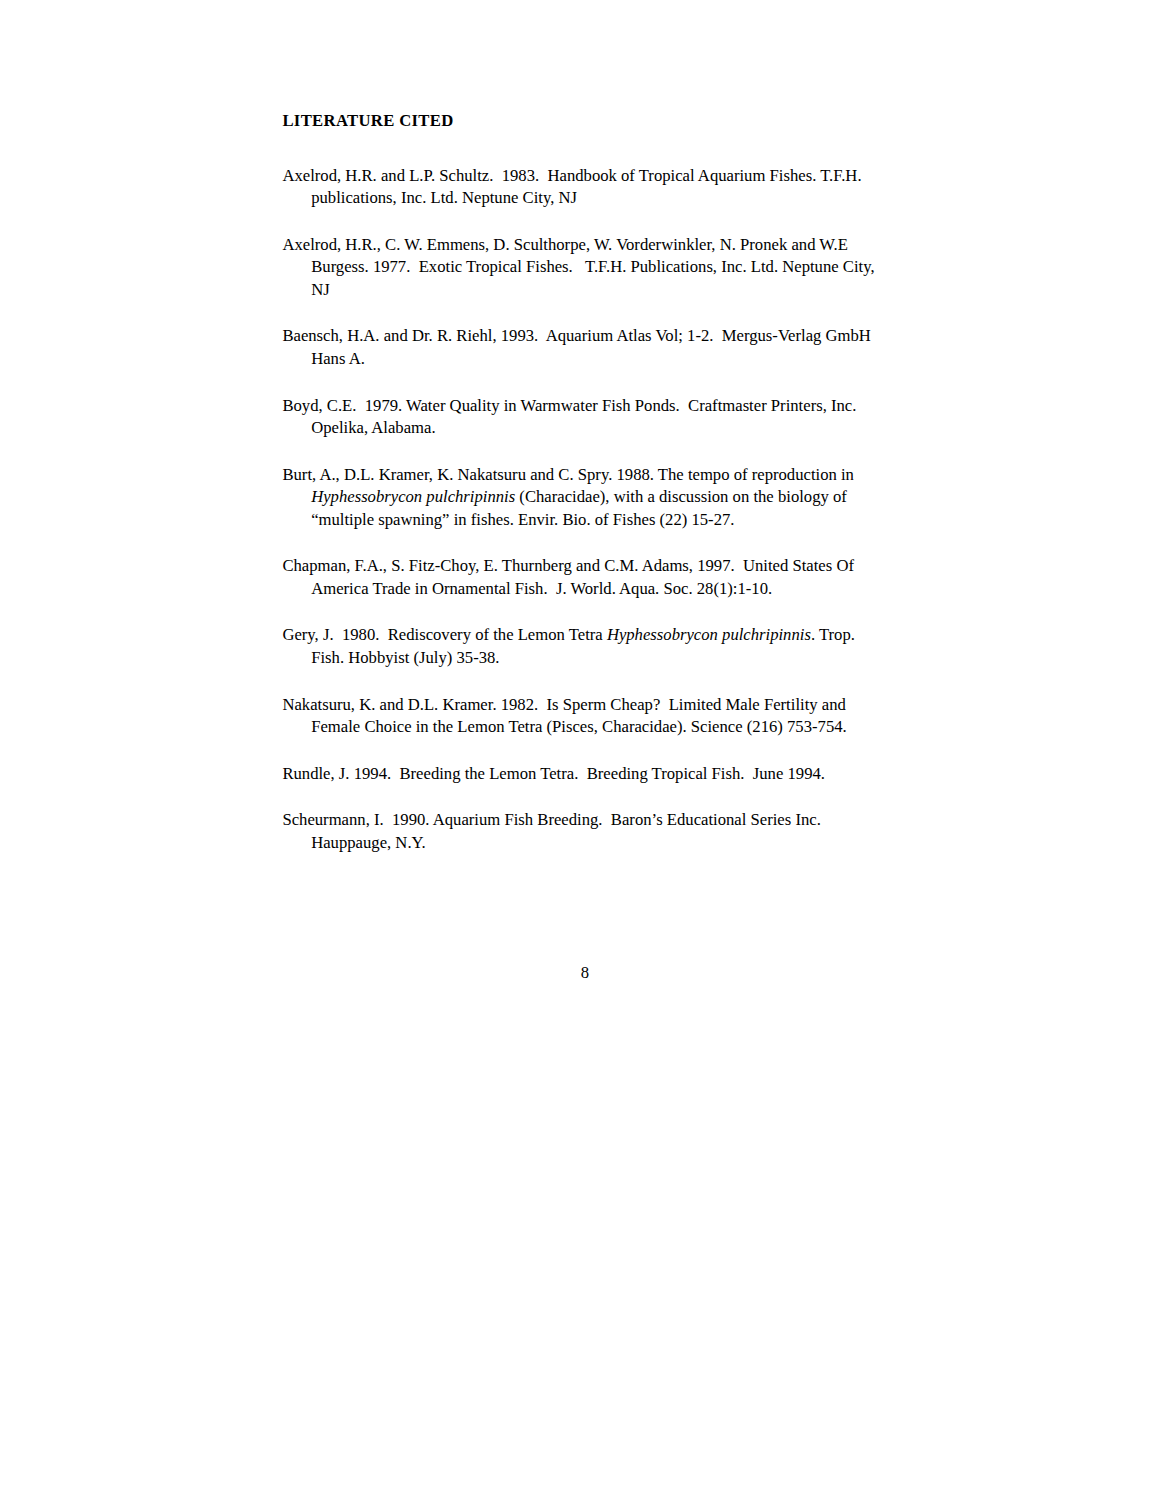LITERATURE CITED
Axelrod, H.R. and L.P. Schultz. 1983. Handbook of Tropical Aquarium Fishes. T.F.H. publications, Inc. Ltd. Neptune City, NJ
Axelrod, H.R., C. W. Emmens, D. Sculthorpe, W. Vorderwinkler, N. Pronek and W.E Burgess. 1977. Exotic Tropical Fishes. T.F.H. Publications, Inc. Ltd. Neptune City, NJ
Baensch, H.A. and Dr. R. Riehl, 1993. Aquarium Atlas Vol; 1-2. Mergus-Verlag GmbH Hans A.
Boyd, C.E. 1979. Water Quality in Warmwater Fish Ponds. Craftmaster Printers, Inc. Opelika, Alabama.
Burt, A., D.L. Kramer, K. Nakatsuru and C. Spry. 1988. The tempo of reproduction in Hyphessobrycon pulchripinnis (Characidae), with a discussion on the biology of “multiple spawning” in fishes. Envir. Bio. of Fishes (22) 15-27.
Chapman, F.A., S. Fitz-Choy, E. Thurnberg and C.M. Adams, 1997. United States Of America Trade in Ornamental Fish. J. World. Aqua. Soc. 28(1):1-10.
Gery, J. 1980. Rediscovery of the Lemon Tetra Hyphessobrycon pulchripinnis. Trop. Fish. Hobbyist (July) 35-38.
Nakatsuru, K. and D.L. Kramer. 1982. Is Sperm Cheap? Limited Male Fertility and Female Choice in the Lemon Tetra (Pisces, Characidae). Science (216) 753-754.
Rundle, J. 1994. Breeding the Lemon Tetra. Breeding Tropical Fish. June 1994.
Scheurmann, I. 1990. Aquarium Fish Breeding. Baron’s Educational Series Inc. Hauppauge, N.Y.
8